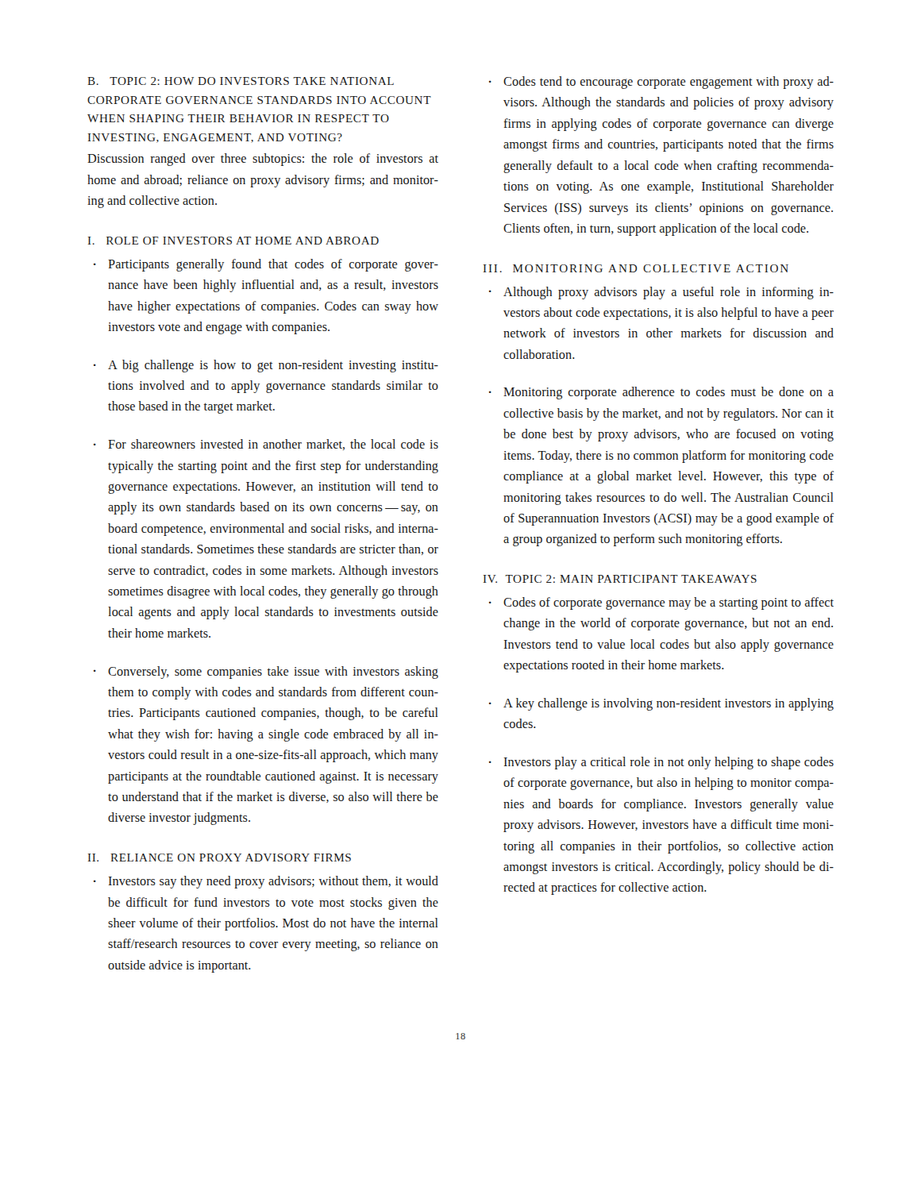B. Topic 2: How Do Investors Take National Corporate Governance Standards Into Account When Shaping Their Behavior in Respect to Investing, Engagement, and Voting?
Discussion ranged over three subtopics: the role of investors at home and abroad; reliance on proxy advisory firms; and monitoring and collective action.
i. Role of Investors at Home and Abroad
Participants generally found that codes of corporate governance have been highly influential and, as a result, investors have higher expectations of companies. Codes can sway how investors vote and engage with companies.
A big challenge is how to get non-resident investing institutions involved and to apply governance standards similar to those based in the target market.
For shareowners invested in another market, the local code is typically the starting point and the first step for understanding governance expectations. However, an institution will tend to apply its own standards based on its own concerns — say, on board competence, environmental and social risks, and international standards. Sometimes these standards are stricter than, or serve to contradict, codes in some markets. Although investors sometimes disagree with local codes, they generally go through local agents and apply local standards to investments outside their home markets.
Conversely, some companies take issue with investors asking them to comply with codes and standards from different countries. Participants cautioned companies, though, to be careful what they wish for: having a single code embraced by all investors could result in a one-size-fits-all approach, which many participants at the roundtable cautioned against. It is necessary to understand that if the market is diverse, so also will there be diverse investor judgments.
ii. Reliance on Proxy Advisory Firms
Investors say they need proxy advisors; without them, it would be difficult for fund investors to vote most stocks given the sheer volume of their portfolios. Most do not have the internal staff/research resources to cover every meeting, so reliance on outside advice is important.
Codes tend to encourage corporate engagement with proxy advisors. Although the standards and policies of proxy advisory firms in applying codes of corporate governance can diverge amongst firms and countries, participants noted that the firms generally default to a local code when crafting recommendations on voting. As one example, Institutional Shareholder Services (ISS) surveys its clients’ opinions on governance. Clients often, in turn, support application of the local code.
iii. Monitoring and Collective Action
Although proxy advisors play a useful role in informing investors about code expectations, it is also helpful to have a peer network of investors in other markets for discussion and collaboration.
Monitoring corporate adherence to codes must be done on a collective basis by the market, and not by regulators. Nor can it be done best by proxy advisors, who are focused on voting items. Today, there is no common platform for monitoring code compliance at a global market level. However, this type of monitoring takes resources to do well. The Australian Council of Superannuation Investors (ACSI) may be a good example of a group organized to perform such monitoring efforts.
iv. Topic 2: Main Participant Takeaways
Codes of corporate governance may be a starting point to affect change in the world of corporate governance, but not an end. Investors tend to value local codes but also apply governance expectations rooted in their home markets.
A key challenge is involving non-resident investors in applying codes.
Investors play a critical role in not only helping to shape codes of corporate governance, but also in helping to monitor companies and boards for compliance. Investors generally value proxy advisors. However, investors have a difficult time monitoring all companies in their portfolios, so collective action amongst investors is critical. Accordingly, policy should be directed at practices for collective action.
18